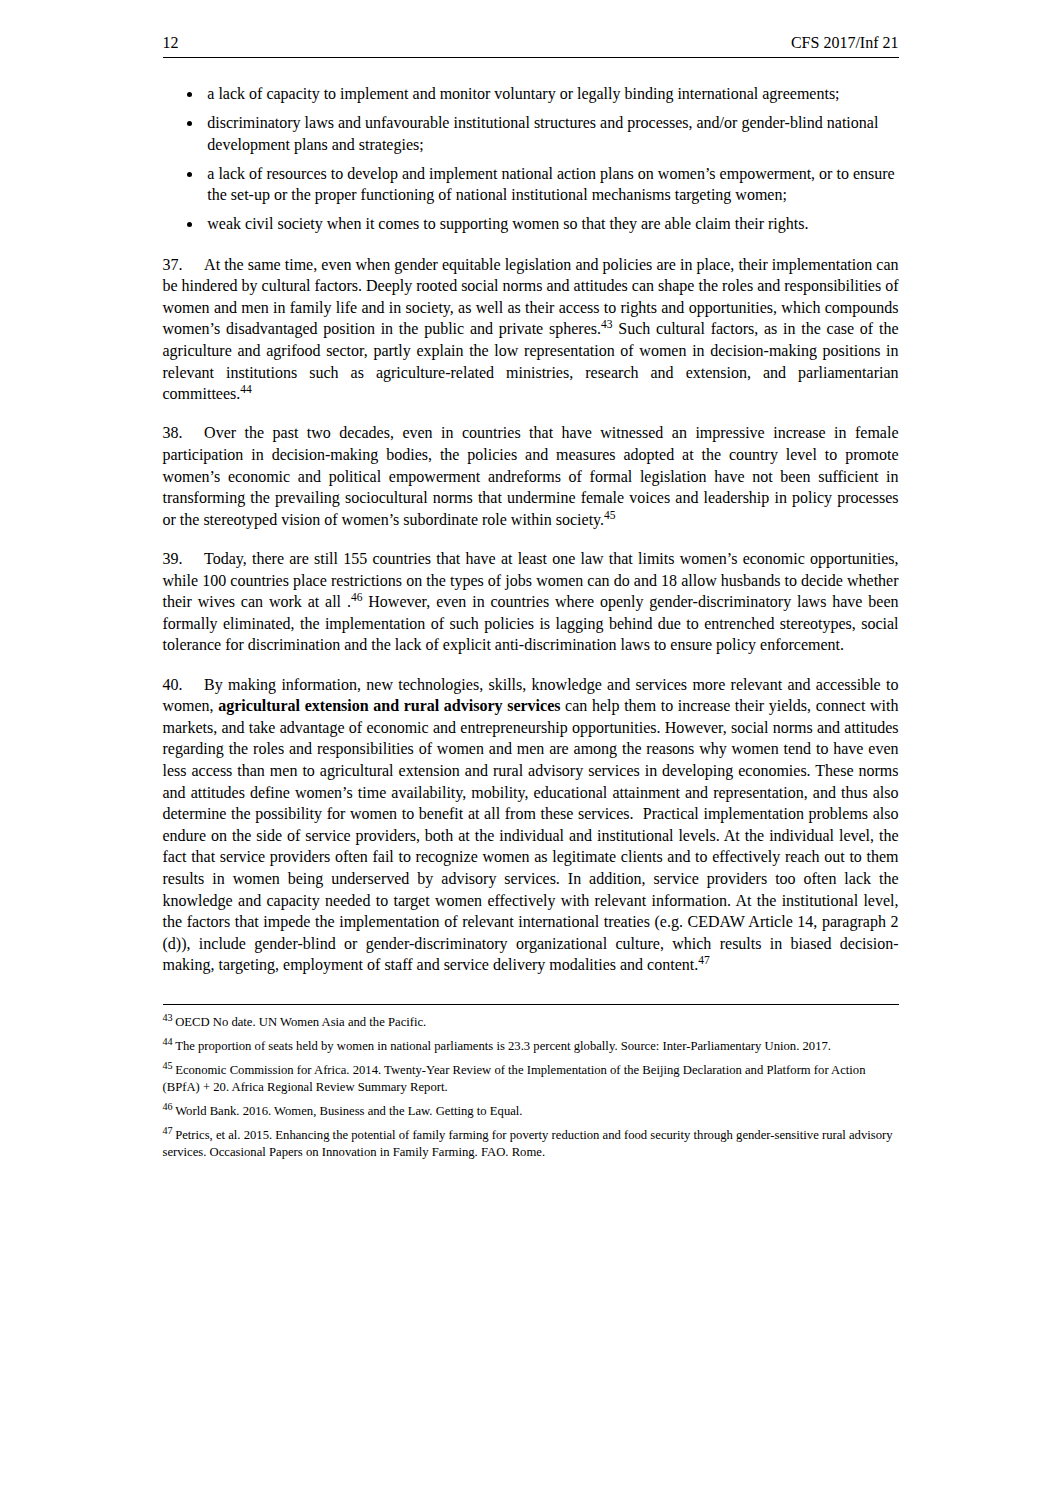12 CFS 2017/Inf 21
a lack of capacity to implement and monitor voluntary or legally binding international agreements;
discriminatory laws and unfavourable institutional structures and processes, and/or gender-blind national development plans and strategies;
a lack of resources to develop and implement national action plans on women’s empowerment, or to ensure the set-up or the proper functioning of national institutional mechanisms targeting women;
weak civil society when it comes to supporting women so that they are able claim their rights.
37. At the same time, even when gender equitable legislation and policies are in place, their implementation can be hindered by cultural factors. Deeply rooted social norms and attitudes can shape the roles and responsibilities of women and men in family life and in society, as well as their access to rights and opportunities, which compounds women’s disadvantaged position in the public and private spheres.43 Such cultural factors, as in the case of the agriculture and agrifood sector, partly explain the low representation of women in decision-making positions in relevant institutions such as agriculture-related ministries, research and extension, and parliamentarian committees.44
38. Over the past two decades, even in countries that have witnessed an impressive increase in female participation in decision-making bodies, the policies and measures adopted at the country level to promote women’s economic and political empowerment andreforms of formal legislation have not been sufficient in transforming the prevailing sociocultural norms that undermine female voices and leadership in policy processes or the stereotyped vision of women’s subordinate role within society.45
39. Today, there are still 155 countries that have at least one law that limits women’s economic opportunities, while 100 countries place restrictions on the types of jobs women can do and 18 allow husbands to decide whether their wives can work at all .46 However, even in countries where openly gender-discriminatory laws have been formally eliminated, the implementation of such policies is lagging behind due to entrenched stereotypes, social tolerance for discrimination and the lack of explicit anti-discrimination laws to ensure policy enforcement.
40. By making information, new technologies, skills, knowledge and services more relevant and accessible to women, agricultural extension and rural advisory services can help them to increase their yields, connect with markets, and take advantage of economic and entrepreneurship opportunities. However, social norms and attitudes regarding the roles and responsibilities of women and men are among the reasons why women tend to have even less access than men to agricultural extension and rural advisory services in developing economies. These norms and attitudes define women’s time availability, mobility, educational attainment and representation, and thus also determine the possibility for women to benefit at all from these services. Practical implementation problems also endure on the side of service providers, both at the individual and institutional levels. At the individual level, the fact that service providers often fail to recognize women as legitimate clients and to effectively reach out to them results in women being underserved by advisory services. In addition, service providers too often lack the knowledge and capacity needed to target women effectively with relevant information. At the institutional level, the factors that impede the implementation of relevant international treaties (e.g. CEDAW Article 14, paragraph 2 (d)), include gender-blind or gender-discriminatory organizational culture, which results in biased decision-making, targeting, employment of staff and service delivery modalities and content.47
43OECD No date. UN Women Asia and the Pacific.
44The proportion of seats held by women in national parliaments is 23.3 percent globally. Source: Inter-Parliamentary Union. 2017.
45Economic Commission for Africa. 2014. Twenty-Year Review of the Implementation of the Beijing Declaration and Platform for Action (BPfA) + 20. Africa Regional Review Summary Report.
46World Bank. 2016. Women, Business and the Law. Getting to Equal.
47Petrics, et al. 2015. Enhancing the potential of family farming for poverty reduction and food security through gender-sensitive rural advisory services. Occasional Papers on Innovation in Family Farming. FAO. Rome.